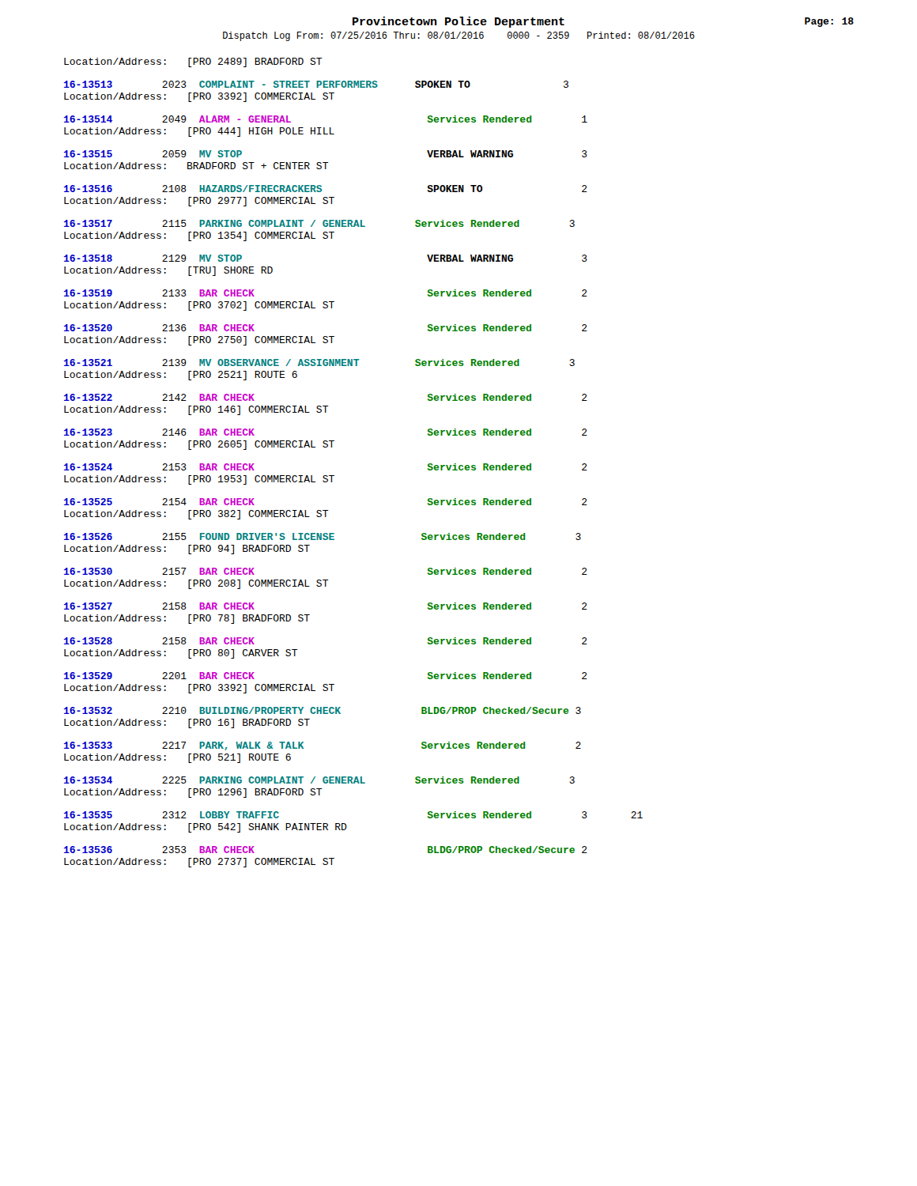Provincetown Police Department Page: 18
Dispatch Log From: 07/25/2016 Thru: 08/01/2016 0000 - 2359 Printed: 08/01/2016
Location/Address: [PRO 2489] BRADFORD ST
16-13513 2023 COMPLAINT - STREET PERFORMERS SPOKEN TO 3
Location/Address: [PRO 3392] COMMERCIAL ST
16-13514 2049 ALARM - GENERAL Services Rendered 1
Location/Address: [PRO 444] HIGH POLE HILL
16-13515 2059 MV STOP VERBAL WARNING 3
Location/Address: BRADFORD ST + CENTER ST
16-13516 2108 HAZARDS/FIRECRACKERS SPOKEN TO 2
Location/Address: [PRO 2977] COMMERCIAL ST
16-13517 2115 PARKING COMPLAINT / GENERAL Services Rendered 3
Location/Address: [PRO 1354] COMMERCIAL ST
16-13518 2129 MV STOP VERBAL WARNING 3
Location/Address: [TRU] SHORE RD
16-13519 2133 BAR CHECK Services Rendered 2
Location/Address: [PRO 3702] COMMERCIAL ST
16-13520 2136 BAR CHECK Services Rendered 2
Location/Address: [PRO 2750] COMMERCIAL ST
16-13521 2139 MV OBSERVANCE / ASSIGNMENT Services Rendered 3
Location/Address: [PRO 2521] ROUTE 6
16-13522 2142 BAR CHECK Services Rendered 2
Location/Address: [PRO 146] COMMERCIAL ST
16-13523 2146 BAR CHECK Services Rendered 2
Location/Address: [PRO 2605] COMMERCIAL ST
16-13524 2153 BAR CHECK Services Rendered 2
Location/Address: [PRO 1953] COMMERCIAL ST
16-13525 2154 BAR CHECK Services Rendered 2
Location/Address: [PRO 382] COMMERCIAL ST
16-13526 2155 FOUND DRIVER'S LICENSE Services Rendered 3
Location/Address: [PRO 94] BRADFORD ST
16-13530 2157 BAR CHECK Services Rendered 2
Location/Address: [PRO 208] COMMERCIAL ST
16-13527 2158 BAR CHECK Services Rendered 2
Location/Address: [PRO 78] BRADFORD ST
16-13528 2158 BAR CHECK Services Rendered 2
Location/Address: [PRO 80] CARVER ST
16-13529 2201 BAR CHECK Services Rendered 2
Location/Address: [PRO 3392] COMMERCIAL ST
16-13532 2210 BUILDING/PROPERTY CHECK BLDG/PROP Checked/Secure 3
Location/Address: [PRO 16] BRADFORD ST
16-13533 2217 PARK, WALK & TALK Services Rendered 2
Location/Address: [PRO 521] ROUTE 6
16-13534 2225 PARKING COMPLAINT / GENERAL Services Rendered 3
Location/Address: [PRO 1296] BRADFORD ST
16-13535 2312 LOBBY TRAFFIC Services Rendered 3 21
Location/Address: [PRO 542] SHANK PAINTER RD
16-13536 2353 BAR CHECK BLDG/PROP Checked/Secure 2
Location/Address: [PRO 2737] COMMERCIAL ST